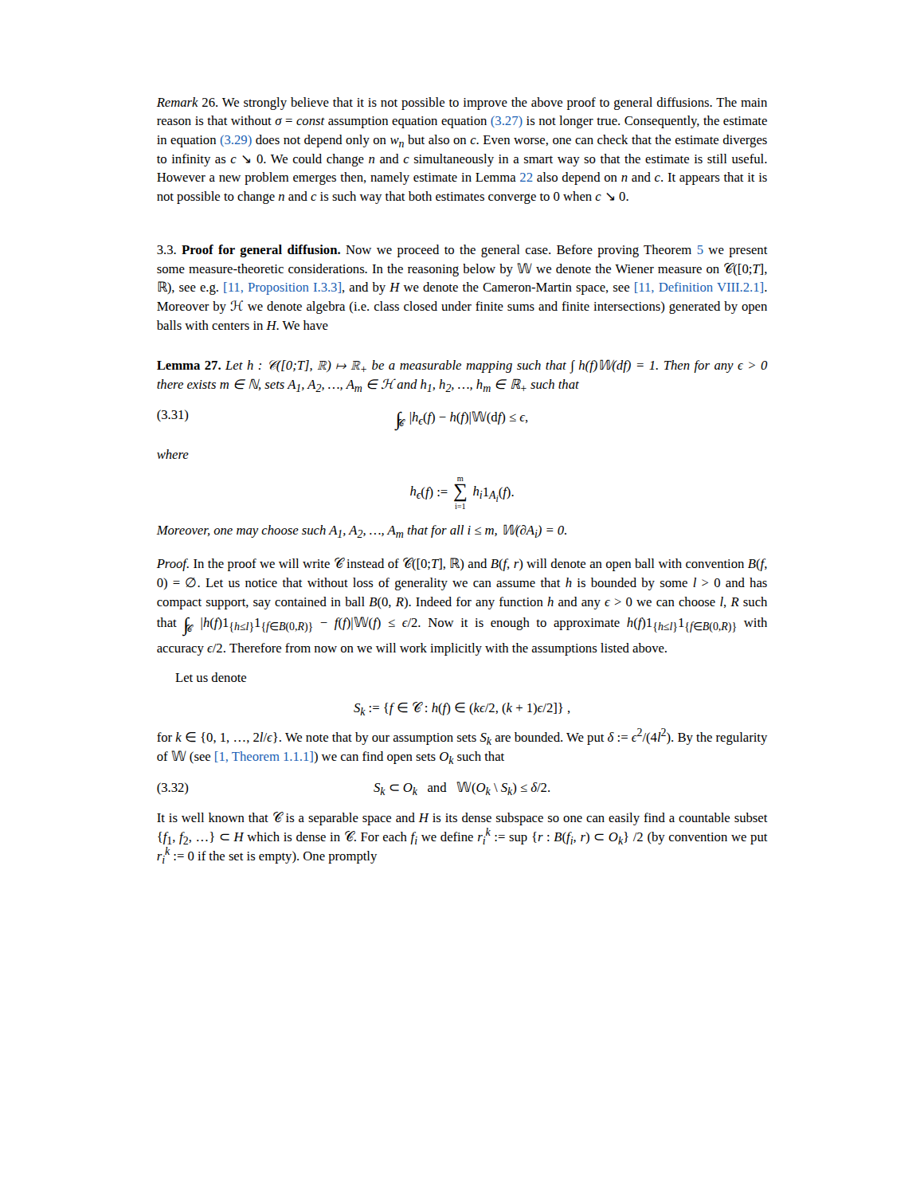Remark 26. We strongly believe that it is not possible to improve the above proof to general diffusions. The main reason is that without σ = const assumption equation equation (3.27) is not longer true. Consequently, the estimate in equation (3.29) does not depend only on wn but also on c. Even worse, one can check that the estimate diverges to infinity as c ↘ 0. We could change n and c simultaneously in a smart way so that the estimate is still useful. However a new problem emerges then, namely estimate in Lemma 22 also depend on n and c. It appears that it is not possible to change n and c is such way that both estimates converge to 0 when c ↘ 0.
3.3. Proof for general diffusion. Now we proceed to the general case. Before proving Theorem 5 we present some measure-theoretic considerations. In the reasoning below by 𝕎 we denote the Wiener measure on 𝒞([0;T], ℝ), see e.g. [11, Proposition I.3.3], and by H we denote the Cameron-Martin space, see [11, Definition VIII.2.1]. Moreover by ℋ we denote algebra (i.e. class closed under finite sums and finite intersections) generated by open balls with centers in H. We have
Lemma 27. Let h : 𝒞([0;T], ℝ) ↦ ℝ+ be a measurable mapping such that ∫ h(f)𝕎(df) = 1. Then for any ϵ > 0 there exists m ∈ ℕ, sets A1, A2, …, Am ∈ ℋ and h1, h2, …, hm ∈ ℝ+ such that
(3.31) ∫𝒞 |hϵ(f) − h(f)|𝕎(df) ≤ ϵ,
where
hϵ(f) := m∑i=1 hi1Ai(f).
Moreover, one may choose such A1, A2, …, Am that for all i ≤ m, 𝕎(∂Ai) = 0.
Proof. In the proof we will write 𝒞 instead of 𝒞([0;T], ℝ) and B(f, r) will denote an open ball with convention B(f, 0) = ∅. Let us notice that without loss of generality we can assume that h is bounded by some l > 0 and has compact support, say contained in ball B(0, R). Indeed for any function h and any ϵ > 0 we can choose l, R such that ∫𝒞 |h(f)1{h≤l}1{f∈B(0,R)} − f(f)|𝕎(f) ≤ ϵ/2. Now it is enough to approximate h(f)1{h≤l}1{f∈B(0,R)} with accuracy ϵ/2. Therefore from now on we will work implicitly with the assumptions listed above.
Let us denote
Sk := {f ∈ 𝒞 : h(f) ∈ (kϵ/2, (k + 1)ϵ/2]} ,
for k ∈ {0, 1, …, 2l/ϵ}. We note that by our assumption sets Sk are bounded. We put δ := ϵ2/(4l2). By the regularity of 𝕎 (see [1, Theorem 1.1.1]) we can find open sets Ok such that
(3.32) Sk ⊂ Ok and 𝕎(Ok \ Sk) ≤ δ/2.
It is well known that 𝒞 is a separable space and H is its dense subspace so one can easily find a countable subset {f1, f2, …} ⊂ H which is dense in 𝒞. For each fi we define rik := sup {r : B(fi, r) ⊂ Ok} /2 (by convention we put rik := 0 if the set is empty). One promptly